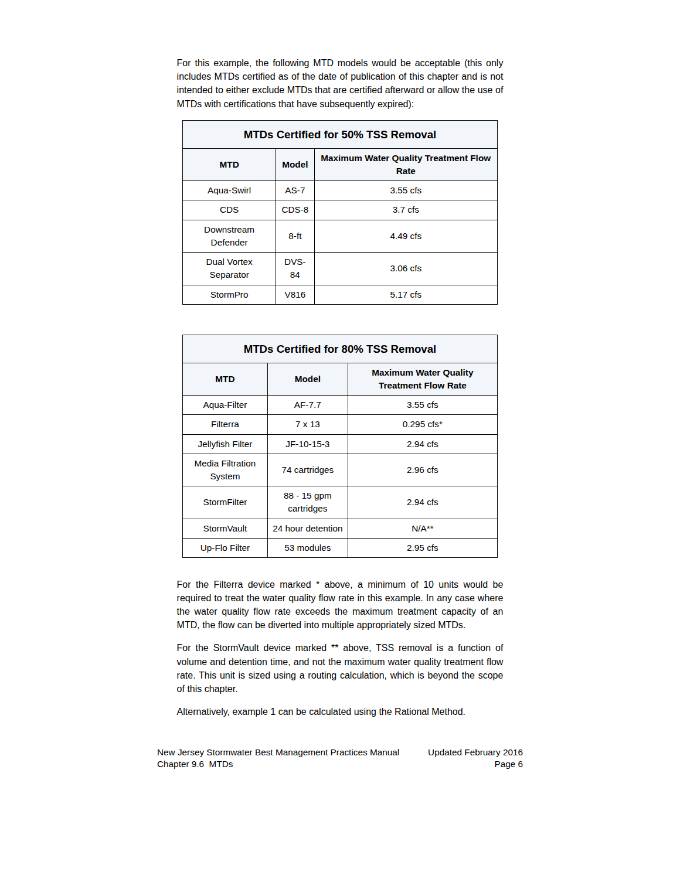For this example, the following MTD models would be acceptable (this only includes MTDs certified as of the date of publication of this chapter and is not intended to either exclude MTDs that are certified afterward or allow the use of MTDs with certifications that have subsequently expired):
MTDs Certified for 50% TSS Removal
| MTD | Model | Maximum Water Quality Treatment Flow Rate |
| --- | --- | --- |
| Aqua-Swirl | AS-7 | 3.55 cfs |
| CDS | CDS-8 | 3.7 cfs |
| Downstream Defender | 8-ft | 4.49 cfs |
| Dual Vortex Separator | DVS-84 | 3.06 cfs |
| StormPro | V816 | 5.17 cfs |
MTDs Certified for 80% TSS Removal
| MTD | Model | Maximum Water Quality Treatment Flow Rate |
| --- | --- | --- |
| Aqua-Filter | AF-7.7 | 3.55 cfs |
| Filterra | 7 x 13 | 0.295 cfs* |
| Jellyfish Filter | JF-10-15-3 | 2.94 cfs |
| Media Filtration System | 74 cartridges | 2.96 cfs |
| StormFilter | 88 - 15 gpm cartridges | 2.94 cfs |
| StormVault | 24 hour detention | N/A** |
| Up-Flo Filter | 53 modules | 2.95 cfs |
For the Filterra device marked * above, a minimum of 10 units would be required to treat the water quality flow rate in this example. In any case where the water quality flow rate exceeds the maximum treatment capacity of an MTD, the flow can be diverted into multiple appropriately sized MTDs.
For the StormVault device marked ** above, TSS removal is a function of volume and detention time, and not the maximum water quality treatment flow rate. This unit is sized using a routing calculation, which is beyond the scope of this chapter.
Alternatively, example 1 can be calculated using the Rational Method.
New Jersey Stormwater Best Management Practices Manual Updated February 2016
Chapter 9.6 MTDs Page 6